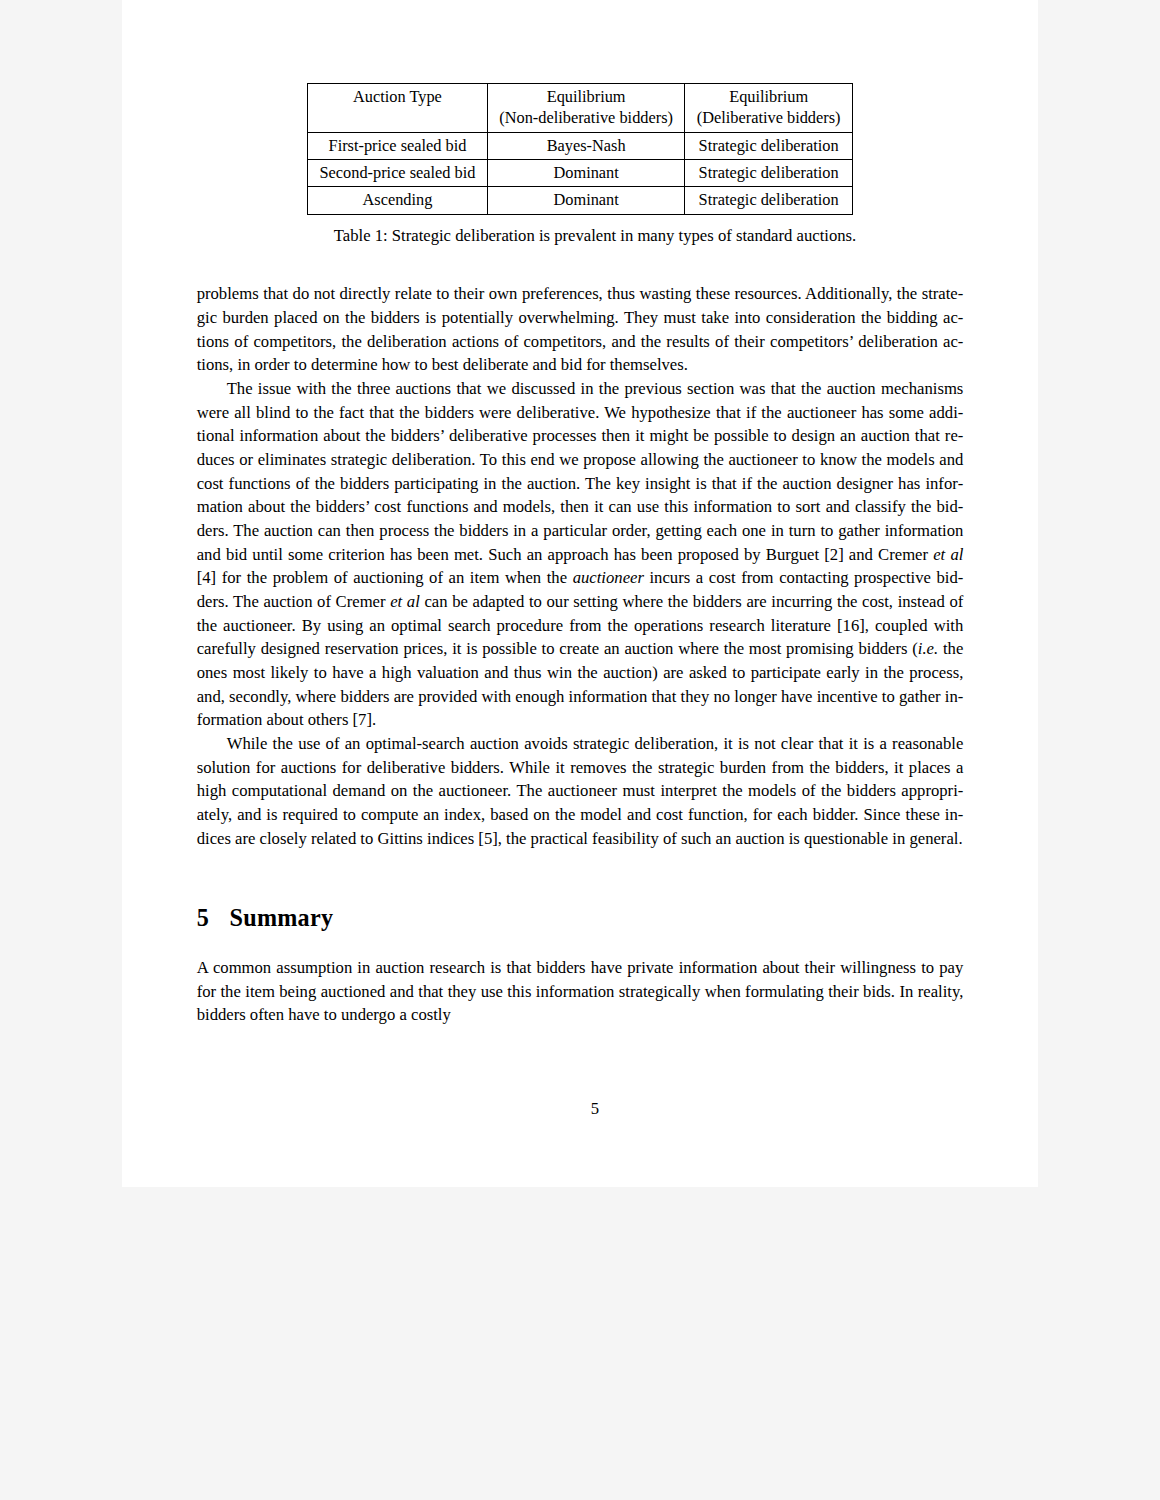| Auction Type | Equilibrium | Equilibrium |
| | (Non-deliberative bidders) | (Deliberative bidders) |
| First-price sealed bid | Bayes-Nash | Strategic deliberation |
| Second-price sealed bid | Dominant | Strategic deliberation |
| Ascending | Dominant | Strategic deliberation |
Table 1: Strategic deliberation is prevalent in many types of standard auctions.
problems that do not directly relate to their own preferences, thus wasting these resources. Additionally, the strategic burden placed on the bidders is potentially overwhelming. They must take into consideration the bidding actions of competitors, the deliberation actions of competitors, and the results of their competitors’ deliberation actions, in order to determine how to best deliberate and bid for themselves.
The issue with the three auctions that we discussed in the previous section was that the auction mechanisms were all blind to the fact that the bidders were deliberative. We hypothesize that if the auctioneer has some additional information about the bidders’ deliberative processes then it might be possible to design an auction that reduces or eliminates strategic deliberation. To this end we propose allowing the auctioneer to know the models and cost functions of the bidders participating in the auction. The key insight is that if the auction designer has information about the bidders’ cost functions and models, then it can use this information to sort and classify the bidders. The auction can then process the bidders in a particular order, getting each one in turn to gather information and bid until some criterion has been met. Such an approach has been proposed by Burguet [2] and Cremer et al [4] for the problem of auctioning of an item when the auctioneer incurs a cost from contacting prospective bidders. The auction of Cremer et al can be adapted to our setting where the bidders are incurring the cost, instead of the auctioneer. By using an optimal search procedure from the operations research literature [16], coupled with carefully designed reservation prices, it is possible to create an auction where the most promising bidders (i.e. the ones most likely to have a high valuation and thus win the auction) are asked to participate early in the process, and, secondly, where bidders are provided with enough information that they no longer have incentive to gather information about others [7].
While the use of an optimal-search auction avoids strategic deliberation, it is not clear that it is a reasonable solution for auctions for deliberative bidders. While it removes the strategic burden from the bidders, it places a high computational demand on the auctioneer. The auctioneer must interpret the models of the bidders appropriately, and is required to compute an index, based on the model and cost function, for each bidder. Since these indices are closely related to Gittins indices [5], the practical feasibility of such an auction is questionable in general.
5 Summary
A common assumption in auction research is that bidders have private information about their willingness to pay for the item being auctioned and that they use this information strategically when formulating their bids. In reality, bidders often have to undergo a costly
5